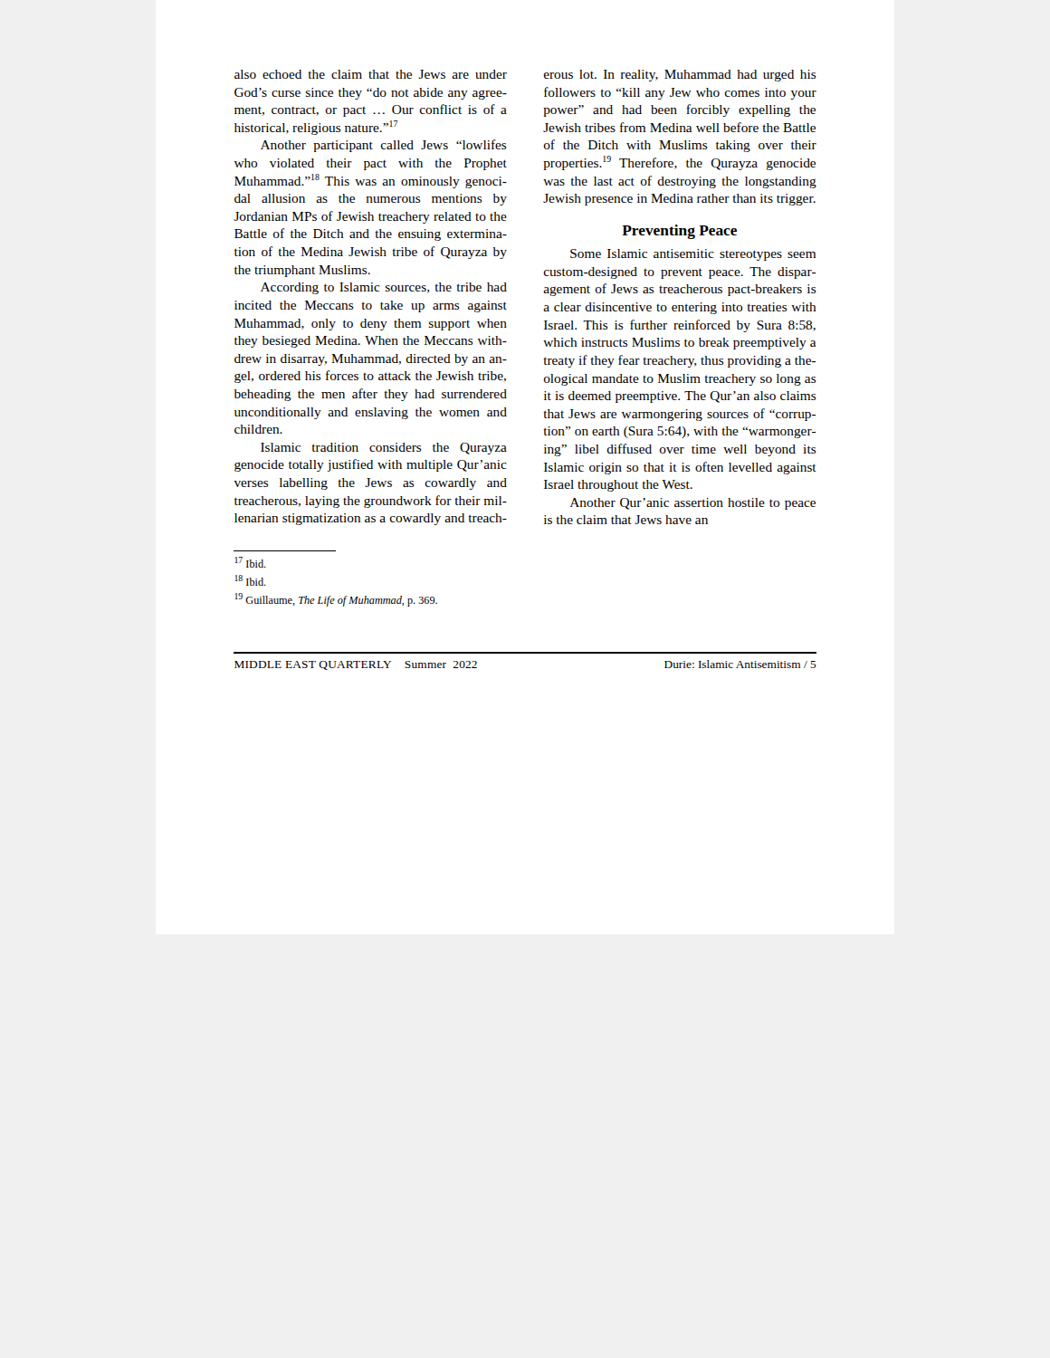also echoed the claim that the Jews are under God’s curse since they “do not abide any agreement, contract, or pact … Our conflict is of a historical, religious nature.”17
Another participant called Jews “lowlifes who violated their pact with the Prophet Muhammad.”18 This was an ominously genocidal allusion as the numerous mentions by Jordanian MPs of Jewish treachery related to the Battle of the Ditch and the ensuing extermination of the Medina Jewish tribe of Qurayza by the triumphant Muslims.
According to Islamic sources, the tribe had incited the Meccans to take up arms against Muhammad, only to deny them support when they besieged Medina. When the Meccans withdrew in disarray, Muhammad, directed by an angel, ordered his forces to attack the Jewish tribe, beheading the men after they had surrendered unconditionally and enslaving the women and children.
Islamic tradition considers the Qurayza genocide totally justified with multiple Qur’anic verses labelling the Jews as cowardly and treacherous, laying the groundwork for their millenarian stigmatization as a cowardly and treacherous lot. In reality, Muhammad had urged his followers to “kill any Jew who comes into your power” and had been forcibly expelling the Jewish tribes from Medina well before the Battle of the Ditch with Muslims taking over their properties.19 Therefore, the Qurayza genocide was the last act of destroying the longstanding Jewish presence in Medina rather than its trigger.
Preventing Peace
Some Islamic antisemitic stereotypes seem custom-designed to prevent peace. The disparagement of Jews as treacherous pact-breakers is a clear disincentive to entering into treaties with Israel. This is further reinforced by Sura 8:58, which instructs Muslims to break preemptively a treaty if they fear treachery, thus providing a theological mandate to Muslim treachery so long as it is deemed preemptive. The Qur’an also claims that Jews are warmongering sources of “corruption” on earth (Sura 5:64), with the “warmongering” libel diffused over time well beyond its Islamic origin so that it is often levelled against Israel throughout the West.
Another Qur’anic assertion hostile to peace is the claim that Jews have an
17 Ibid.
18 Ibid.
19 Guillaume, The Life of Muhammad, p. 369.
MIDDLE EAST QUARTERLY Summer 2022
Durie: Islamic Antisemitism / 5